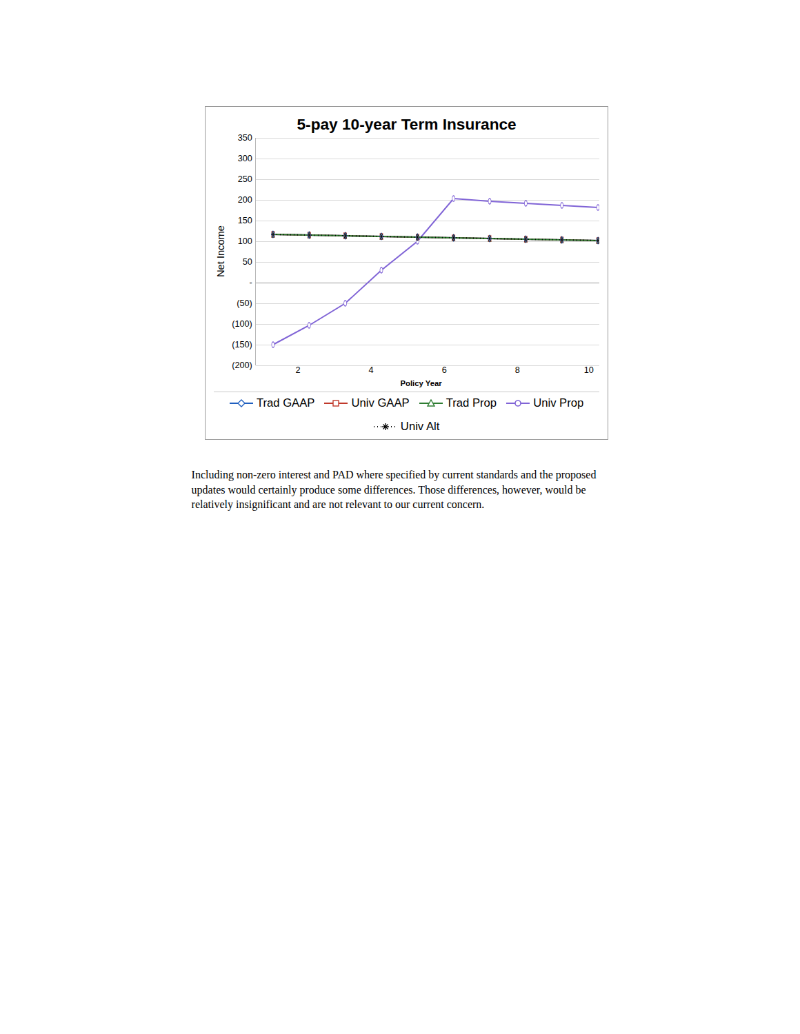5-pay 10-year Term Insurance
Net Income
350 300 250 200 150 100 50 - (50) (100) (150) (200)
2 4 6 8 10
Policy Year
Trad GAAP Univ GAAP Trad Prop Univ Prop Univ Alt
Including non-zero interest and PAD where specified by current standards and the proposed updates would certainly produce some differences. Those differences, however, would be relatively insignificant and are not relevant to our current concern.